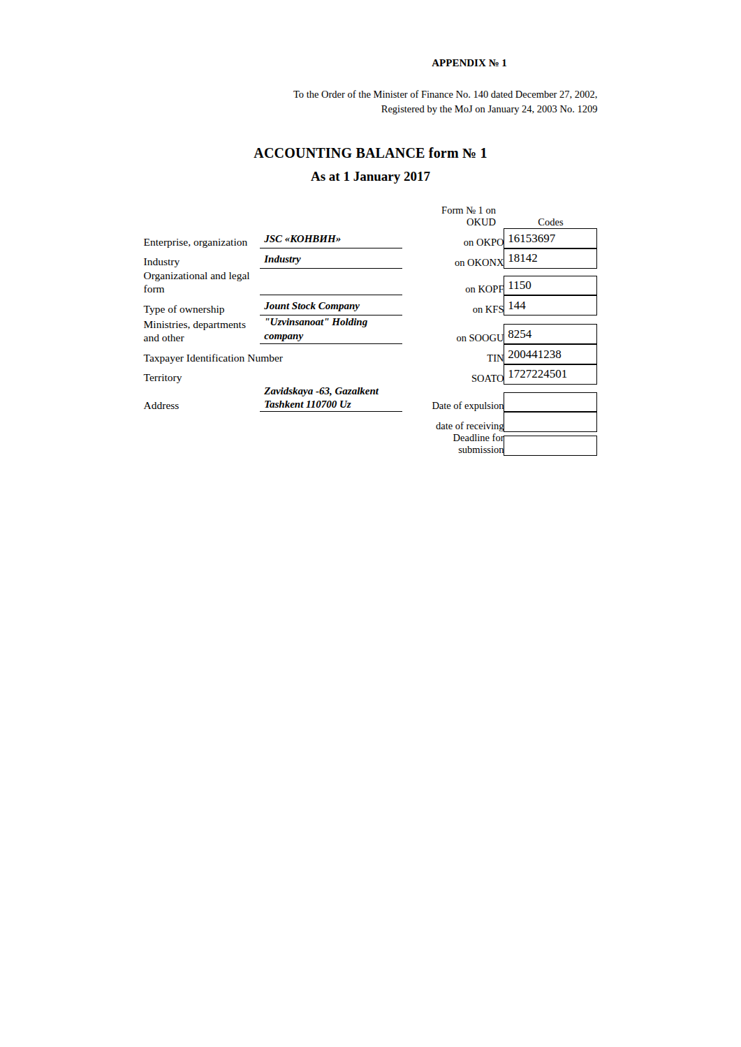APPENDIX № 1
To the Order of the Minister of Finance No. 140 dated December 27, 2002,
Registered by the MoJ on January 24, 2003 No. 1209
ACCOUNTING BALANCE form № 1
As at 1 January 2017
| | | | Form № 1 on OKUD | Codes |
| Enterprise, organization | JSC «КОНВИН» | | on OKPO | 16153697 |
| Industry | Industry | | on OKONX | 18142 |
| Organizational and legal form | | | on KOPF | 1150 |
| Type of ownership | Jount Stock Company | | on KFS | 144 |
| Ministries, departments and other | "Uzvinsanoat" Holding company | | on SOOGU | 8254 |
| Taxpayer Identification Number | | TIN | 200441238 |
| Territory | | | SOATO | 1727224501 |
| Address | Zavidskaya -63, Gazalkent Tashkent 110700 Uz | | Date of expulsion | |
| | | | date of receiving | |
| | | | Deadline for submission | |